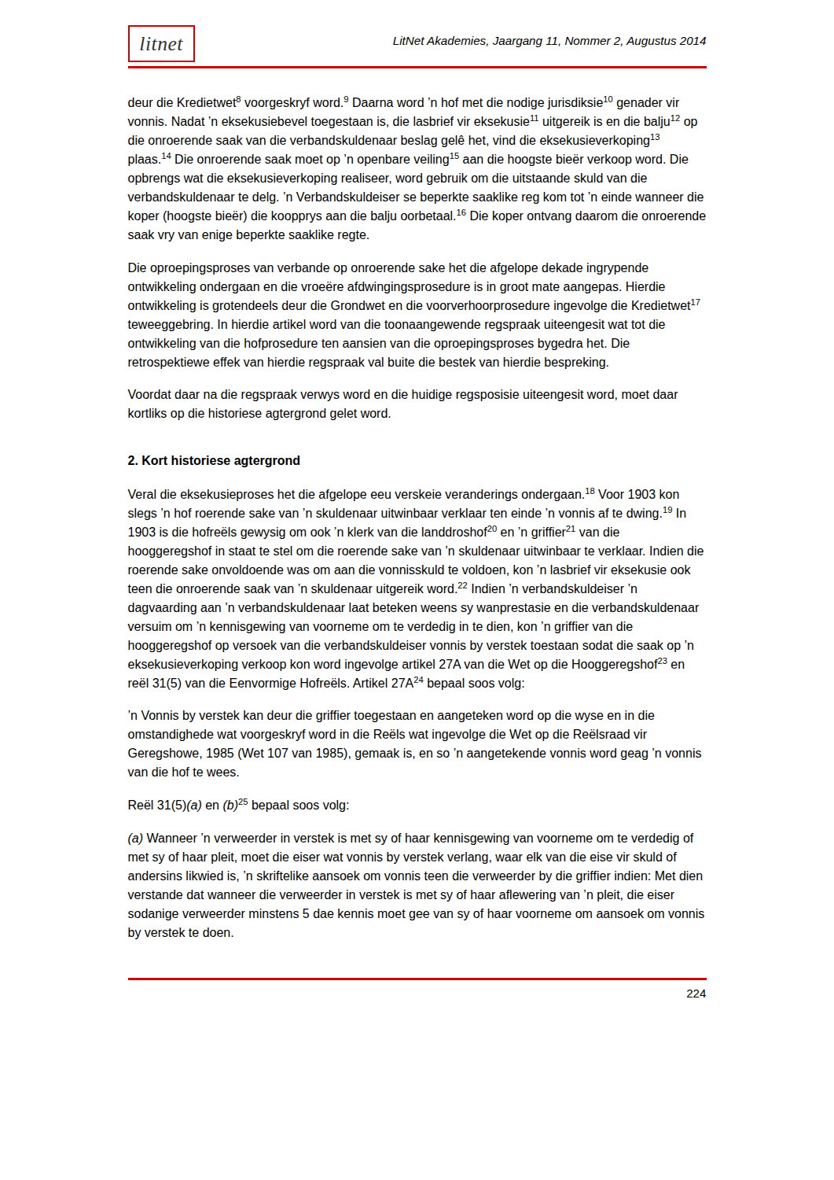litnet
LitNet Akademies, Jaargang 11, Nommer 2, Augustus 2014
deur die Kredietwet8 voorgeskryf word.9 Daarna word ’n hof met die nodige jurisdiksie10 genader vir vonnis. Nadat ’n eksekusiebevel toegestaan is, die lasbrief vir eksekusie11 uitgereik is en die balju12 op die onroerende saak van die verbandskuldenaar beslag gelê het, vind die eksekusieverkoping13 plaas.14 Die onroerende saak moet op ’n openbare veiling15 aan die hoogste bieër verkoop word. Die opbrengs wat die eksekusieverkoping realiseer, word gebruik om die uitstaande skuld van die verbandskuldenaar te delg. ’n Verbandskuldeiser se beperkte saaklike reg kom tot ’n einde wanneer die koper (hoogste bieër) die koopprys aan die balju oorbetaal.16 Die koper ontvang daarom die onroerende saak vry van enige beperkte saaklike regte.
Die oproepingsproses van verbande op onroerende sake het die afgelope dekade ingrypende ontwikkeling ondergaan en die vroeëre afdwingingsprosedure is in groot mate aangepas. Hierdie ontwikkeling is grotendeels deur die Grondwet en die voorverhoorprosedure ingevolge die Kredietwet17 teweeggebring. In hierdie artikel word van die toonaangewende regspraak uiteengesit wat tot die ontwikkeling van die hofprosedure ten aansien van die oproepingsproses bygedra het. Die retrospektiewe effek van hierdie regspraak val buite die bestek van hierdie bespreking.
Voordat daar na die regspraak verwys word en die huidige regsposisie uiteengesit word, moet daar kortliks op die historiese agtergrond gelet word.
2. Kort historiese agtergrond
Veral die eksekusieproses het die afgelope eeu verskeie veranderings ondergaan.18 Voor 1903 kon slegs ’n hof roerende sake van ’n skuldenaar uitwinbaar verklaar ten einde ’n vonnis af te dwing.19 In 1903 is die hofreëls gewysig om ook ’n klerk van die landdroshof20 en ’n griffier21 van die hooggeregshof in staat te stel om die roerende sake van ’n skuldenaar uitwinbaar te verklaar. Indien die roerende sake onvoldoende was om aan die vonnisskuld te voldoen, kon ’n lasbrief vir eksekusie ook teen die onroerende saak van ’n skuldenaar uitgereik word.22 Indien ’n verbandskuldeiser ’n dagvaarding aan ’n verbandskuldenaar laat beteken weens sy wanprestasie en die verbandskuldenaar versuim om ’n kennisgewing van voorneme om te verdedig in te dien, kon ’n griffier van die hooggeregshof op versoek van die verbandskuldeiser vonnis by verstek toestaan sodat die saak op ’n eksekusieverkoping verkoop kon word ingevolge artikel 27A van die Wet op die Hooggeregshof23 en reël 31(5) van die Eenvormige Hofreëls. Artikel 27A24 bepaal soos volg:
’n Vonnis by verstek kan deur die griffier toegestaan en aangeteken word op die wyse en in die omstandighede wat voorgeskryf word in die Reëls wat ingevolge die Wet op die Reëlsraad vir Geregshowe, 1985 (Wet 107 van 1985), gemaak is, en so ’n aangetekende vonnis word geag ’n vonnis van die hof te wees.
Reël 31(5)(a) en (b)25 bepaal soos volg:
(a) Wanneer ’n verweerder in verstek is met sy of haar kennisgewing van voorneme om te verdedig of met sy of haar pleit, moet die eiser wat vonnis by verstek verlang, waar elk van die eise vir skuld of andersins likwied is, ’n skriftelike aansoek om vonnis teen die verweerder by die griffier indien: Met dien verstande dat wanneer die verweerder in verstek is met sy of haar aflewering van ’n pleit, die eiser sodanige verweerder minstens 5 dae kennis moet gee van sy of haar voorneme om aansoek om vonnis by verstek te doen.
224